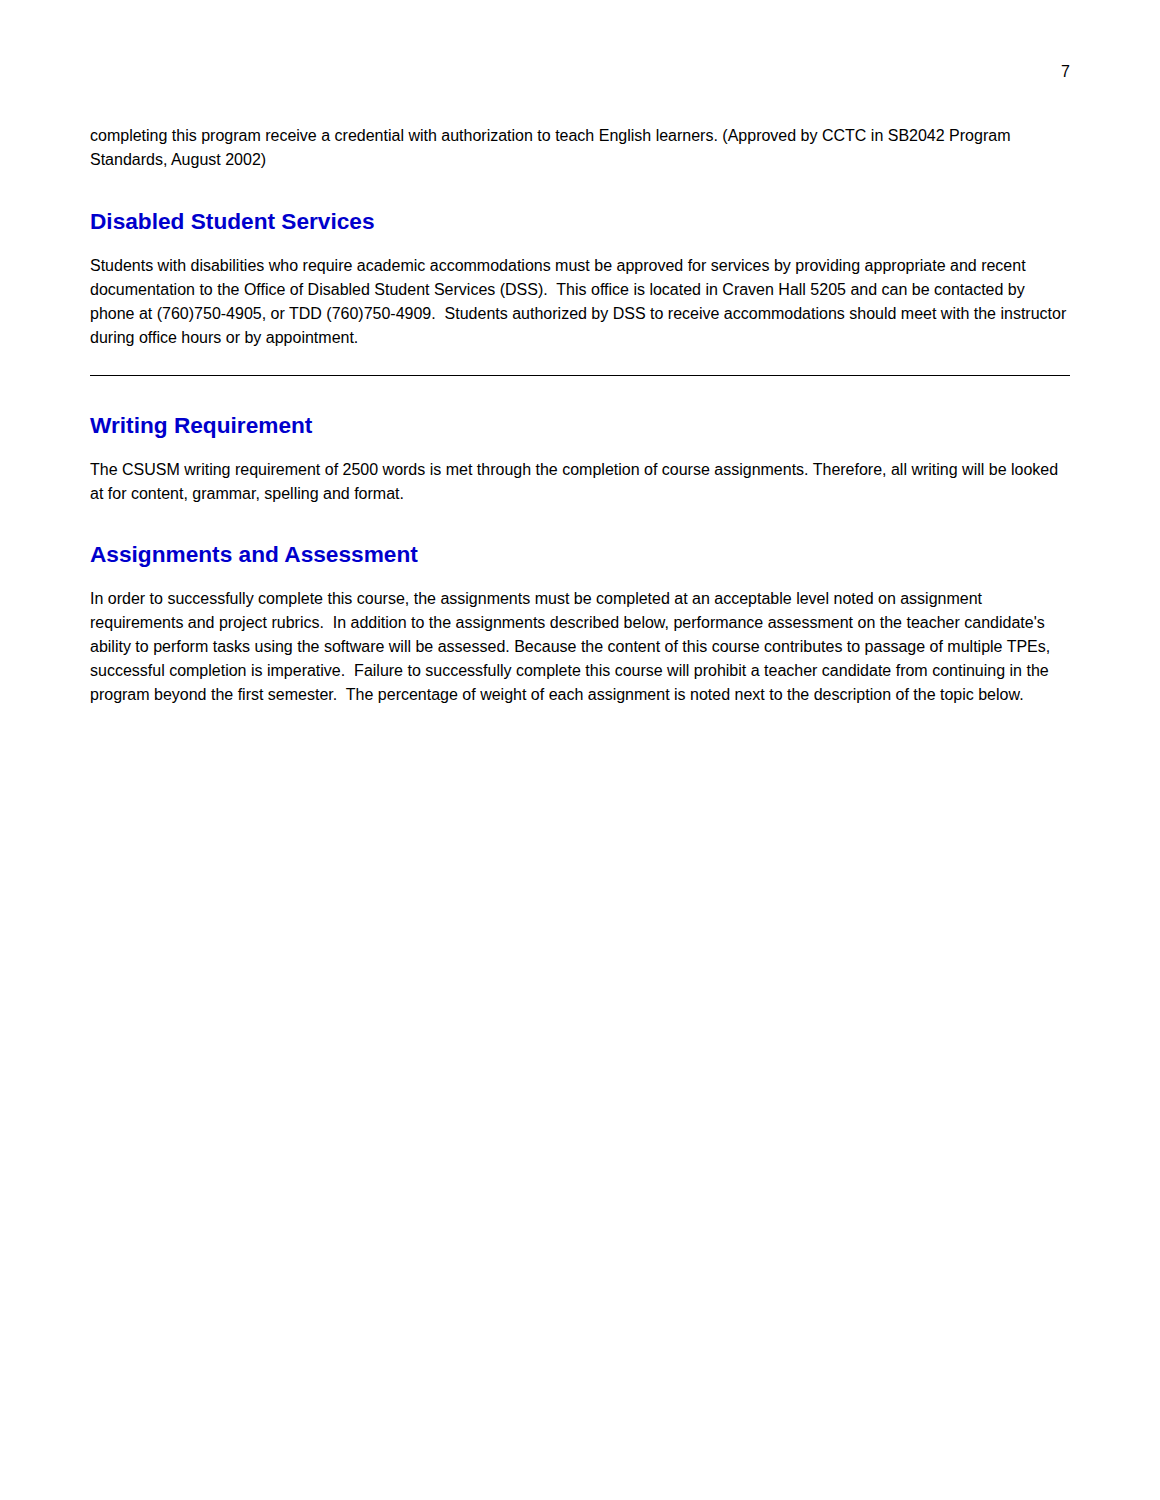7
completing this program receive a credential with authorization to teach English learners. (Approved by CCTC in SB2042 Program Standards, August 2002)
Disabled Student Services
Students with disabilities who require academic accommodations must be approved for services by providing appropriate and recent documentation to the Office of Disabled Student Services (DSS). This office is located in Craven Hall 5205 and can be contacted by phone at (760)750-4905, or TDD (760)750-4909. Students authorized by DSS to receive accommodations should meet with the instructor during office hours or by appointment.
Writing Requirement
The CSUSM writing requirement of 2500 words is met through the completion of course assignments. Therefore, all writing will be looked at for content, grammar, spelling and format.
Assignments and Assessment
In order to successfully complete this course, the assignments must be completed at an acceptable level noted on assignment requirements and project rubrics. In addition to the assignments described below, performance assessment on the teacher candidate's ability to perform tasks using the software will be assessed. Because the content of this course contributes to passage of multiple TPEs, successful completion is imperative. Failure to successfully complete this course will prohibit a teacher candidate from continuing in the program beyond the first semester. The percentage of weight of each assignment is noted next to the description of the topic below.